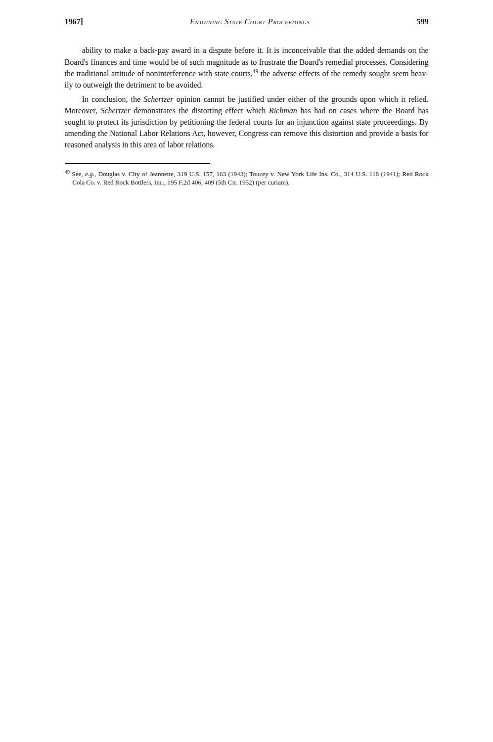1967] Enjoining State Court Proceedings 599
ability to make a back-pay award in a dispute before it. It is inconceivable that the added demands on the Board's finances and time would be of such magnitude as to frustrate the Board's remedial processes. Considering the traditional attitude of noninterference with state courts,49 the adverse effects of the remedy sought seem heavily to outweigh the detriment to be avoided.
In conclusion, the Schertzer opinion cannot be justified under either of the grounds upon which it relied. Moreover, Schertzer demonstrates the distorting effect which Richman has had on cases where the Board has sought to protect its jurisdiction by petitioning the federal courts for an injunction against state proceeedings. By amending the National Labor Relations Act, however, Congress can remove this distortion and provide a basis for reasoned analysis in this area of labor relations.
49 See, e.g., Douglas v. City of Jeannette, 319 U.S. 157, 163 (1943); Toucey v. New York Life Ins. Co., 314 U.S. 118 (1941); Red Rock Cola Co. v. Red Rock Bottlers, Inc., 195 F.2d 406, 409 (5th Cir. 1952) (per curiam).